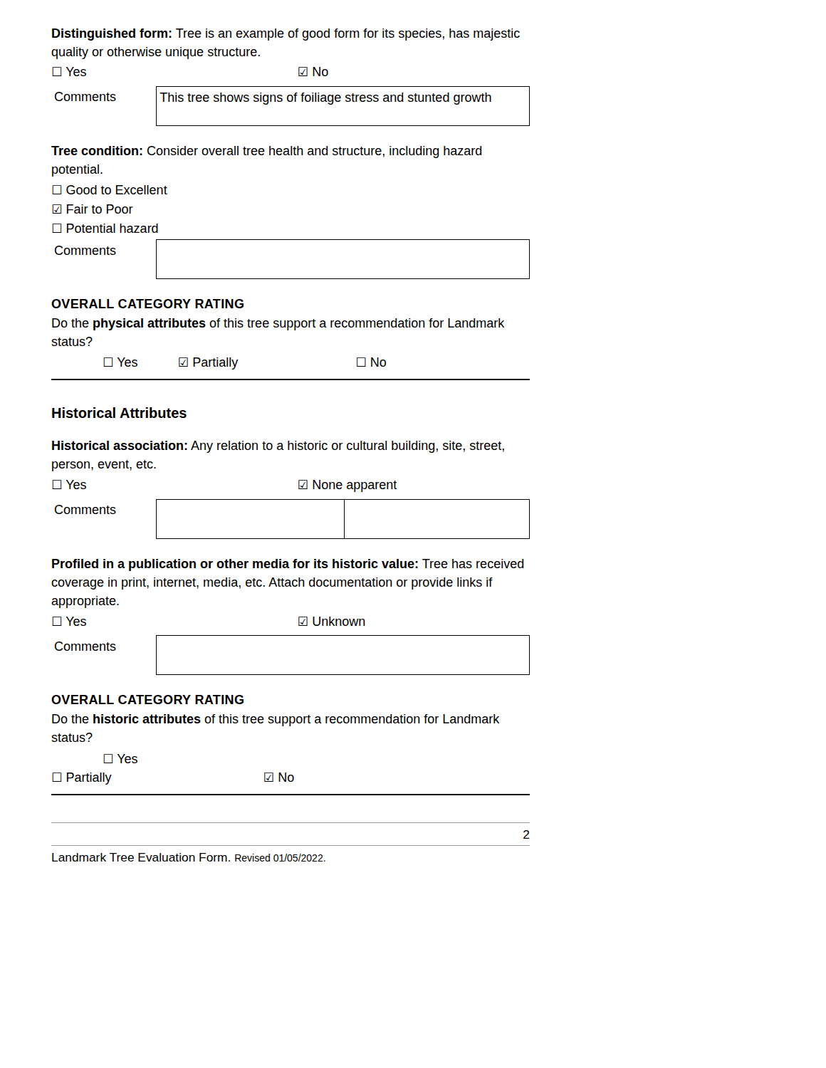Distinguished form: Tree is an example of good form for its species, has majestic quality or otherwise unique structure.
☐ Yes☑ No
| Comments | This tree shows signs of foiliage stress and stunted growth |
Tree condition: Consider overall tree health and structure, including hazard potential.
☐ Good to Excellent
☑ Fair to Poor
☐ Potential hazard
| Comments | |
OVERALL CATEGORY RATING
Do the physical attributes of this tree support a recommendation for Landmark status?
☐ Yes☑ Partially☐ No
Historical Attributes
Historical association: Any relation to a historic or cultural building, site, street, person, event, etc.
☐ Yes☑ None apparent
| Comments | | |
Profiled in a publication or other media for its historic value: Tree has received coverage in print, internet, media, etc. Attach documentation or provide links if appropriate.
☐ Yes☑ Unknown
| Comments | |
OVERALL CATEGORY RATING
Do the historic attributes of this tree support a recommendation for Landmark status?
☐ Yes☐ Partially☑ No
2
Landmark Tree Evaluation Form. Revised 01/05/2022.